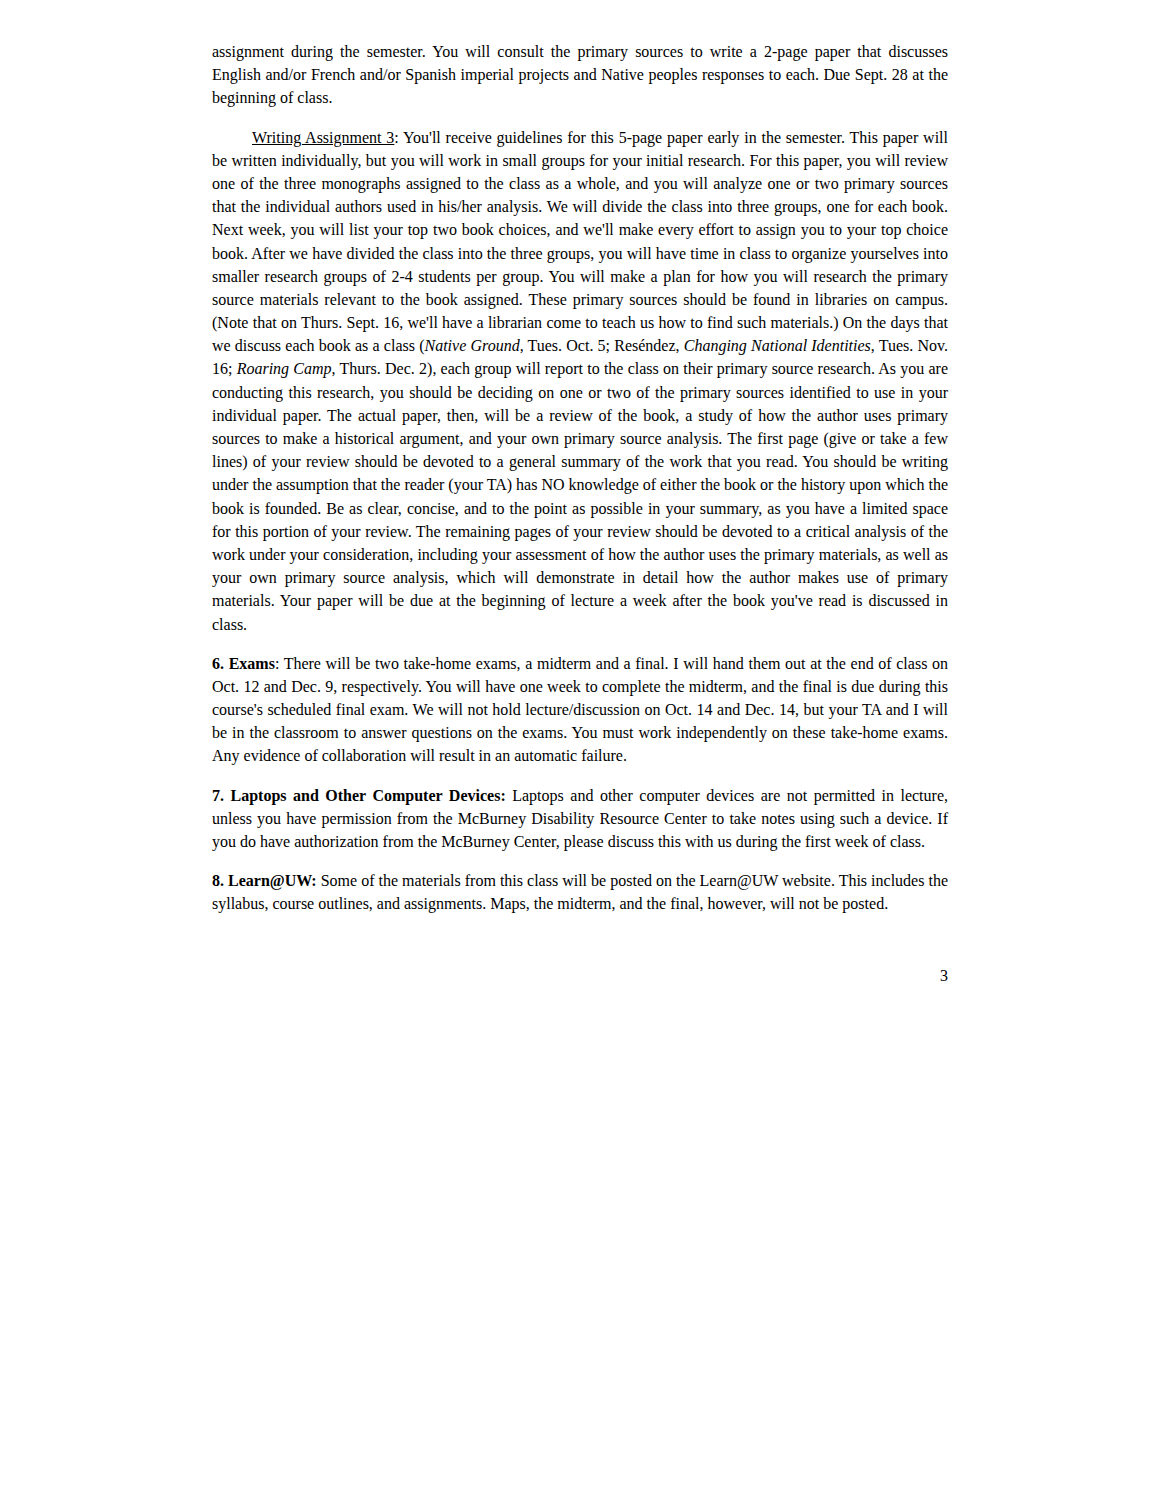assignment during the semester. You will consult the primary sources to write a 2-page paper that discusses English and/or French and/or Spanish imperial projects and Native peoples responses to each. Due Sept. 28 at the beginning of class.
Writing Assignment 3: You'll receive guidelines for this 5-page paper early in the semester. This paper will be written individually, but you will work in small groups for your initial research. For this paper, you will review one of the three monographs assigned to the class as a whole, and you will analyze one or two primary sources that the individual authors used in his/her analysis. We will divide the class into three groups, one for each book. Next week, you will list your top two book choices, and we'll make every effort to assign you to your top choice book. After we have divided the class into the three groups, you will have time in class to organize yourselves into smaller research groups of 2-4 students per group. You will make a plan for how you will research the primary source materials relevant to the book assigned. These primary sources should be found in libraries on campus. (Note that on Thurs. Sept. 16, we'll have a librarian come to teach us how to find such materials.) On the days that we discuss each book as a class (Native Ground, Tues. Oct. 5; Reséndez, Changing National Identities, Tues. Nov. 16; Roaring Camp, Thurs. Dec. 2), each group will report to the class on their primary source research. As you are conducting this research, you should be deciding on one or two of the primary sources identified to use in your individual paper. The actual paper, then, will be a review of the book, a study of how the author uses primary sources to make a historical argument, and your own primary source analysis. The first page (give or take a few lines) of your review should be devoted to a general summary of the work that you read. You should be writing under the assumption that the reader (your TA) has NO knowledge of either the book or the history upon which the book is founded. Be as clear, concise, and to the point as possible in your summary, as you have a limited space for this portion of your review. The remaining pages of your review should be devoted to a critical analysis of the work under your consideration, including your assessment of how the author uses the primary materials, as well as your own primary source analysis, which will demonstrate in detail how the author makes use of primary materials. Your paper will be due at the beginning of lecture a week after the book you've read is discussed in class.
6. Exams: There will be two take-home exams, a midterm and a final. I will hand them out at the end of class on Oct. 12 and Dec. 9, respectively. You will have one week to complete the midterm, and the final is due during this course's scheduled final exam. We will not hold lecture/discussion on Oct. 14 and Dec. 14, but your TA and I will be in the classroom to answer questions on the exams. You must work independently on these take-home exams. Any evidence of collaboration will result in an automatic failure.
7. Laptops and Other Computer Devices: Laptops and other computer devices are not permitted in lecture, unless you have permission from the McBurney Disability Resource Center to take notes using such a device. If you do have authorization from the McBurney Center, please discuss this with us during the first week of class.
8. Learn@UW: Some of the materials from this class will be posted on the Learn@UW website. This includes the syllabus, course outlines, and assignments. Maps, the midterm, and the final, however, will not be posted.
3